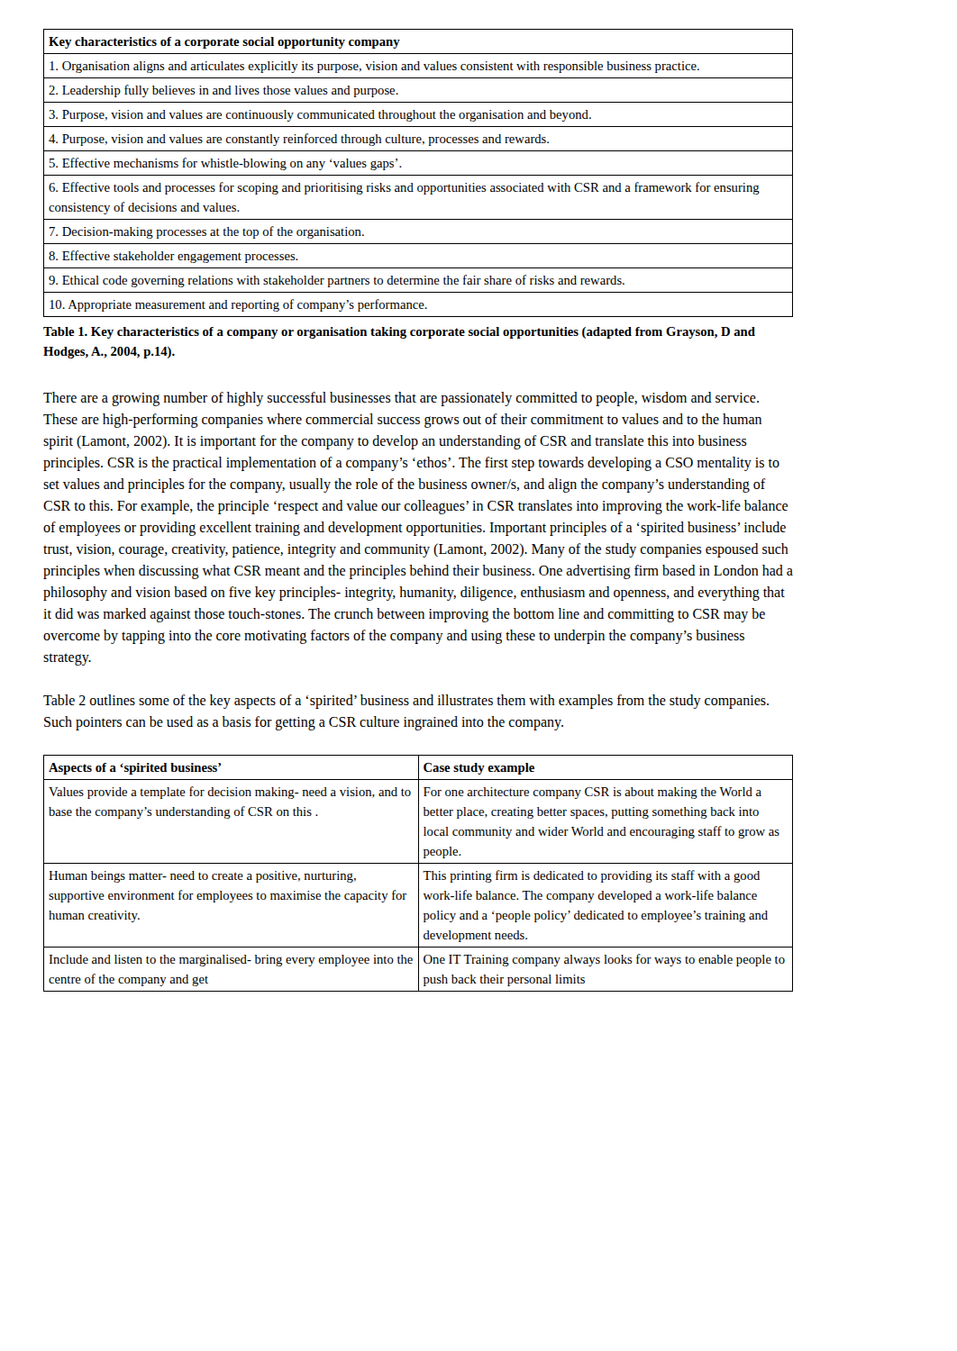| Key characteristics of a corporate social opportunity company |
| --- |
| 1. Organisation aligns and articulates explicitly its purpose, vision and values consistent with responsible business practice. |
| 2. Leadership fully believes in and lives those values and purpose. |
| 3. Purpose, vision and values are continuously communicated throughout the organisation and beyond. |
| 4. Purpose, vision and values are constantly reinforced through culture, processes and rewards. |
| 5. Effective mechanisms for whistle-blowing on any ‘values gaps’. |
| 6. Effective tools and processes for scoping and prioritising risks and opportunities associated with CSR and a framework for ensuring consistency of decisions and values. |
| 7. Decision-making processes at the top of the organisation. |
| 8. Effective stakeholder engagement processes. |
| 9. Ethical code governing relations with stakeholder partners to determine the fair share of risks and rewards. |
| 10. Appropriate measurement and reporting of company’s performance. |
Table 1. Key characteristics of a company or organisation taking corporate social opportunities (adapted from Grayson, D and Hodges, A., 2004, p.14).
There are a growing number of highly successful businesses that are passionately committed to people, wisdom and service. These are high-performing companies where commercial success grows out of their commitment to values and to the human spirit (Lamont, 2002). It is important for the company to develop an understanding of CSR and translate this into business principles. CSR is the practical implementation of a company’s ‘ethos’. The first step towards developing a CSO mentality is to set values and principles for the company, usually the role of the business owner/s, and align the company’s understanding of CSR to this. For example, the principle ‘respect and value our colleagues’ in CSR translates into improving the work-life balance of employees or providing excellent training and development opportunities. Important principles of a ‘spirited business’ include trust, vision, courage, creativity, patience, integrity and community (Lamont, 2002). Many of the study companies espoused such principles when discussing what CSR meant and the principles behind their business. One advertising firm based in London had a philosophy and vision based on five key principles- integrity, humanity, diligence, enthusiasm and openness, and everything that it did was marked against those touch-stones. The crunch between improving the bottom line and committing to CSR may be overcome by tapping into the core motivating factors of the company and using these to underpin the company’s business strategy.
Table 2 outlines some of the key aspects of a ‘spirited’ business and illustrates them with examples from the study companies. Such pointers can be used as a basis for getting a CSR culture ingrained into the company.
| Aspects of a ‘spirited business’ | Case study example |
| --- | --- |
| Values provide a template for decision making- need a vision, and to base the company’s understanding of CSR on this . | For one architecture company CSR is about making the World a better place, creating better spaces, putting something back into local community and wider World and encouraging staff to grow as people. |
| Human beings matter- need to create a positive, nurturing, supportive environment for employees to maximise the capacity for human creativity. | This printing firm is dedicated to providing its staff with a good work-life balance. The company developed a work-life balance policy and a ‘people policy’ dedicated to employee’s training and development needs. |
| Include and listen to the marginalised- bring every employee into the centre of the company and get | One IT Training company always looks for ways to enable people to push back their personal limits |